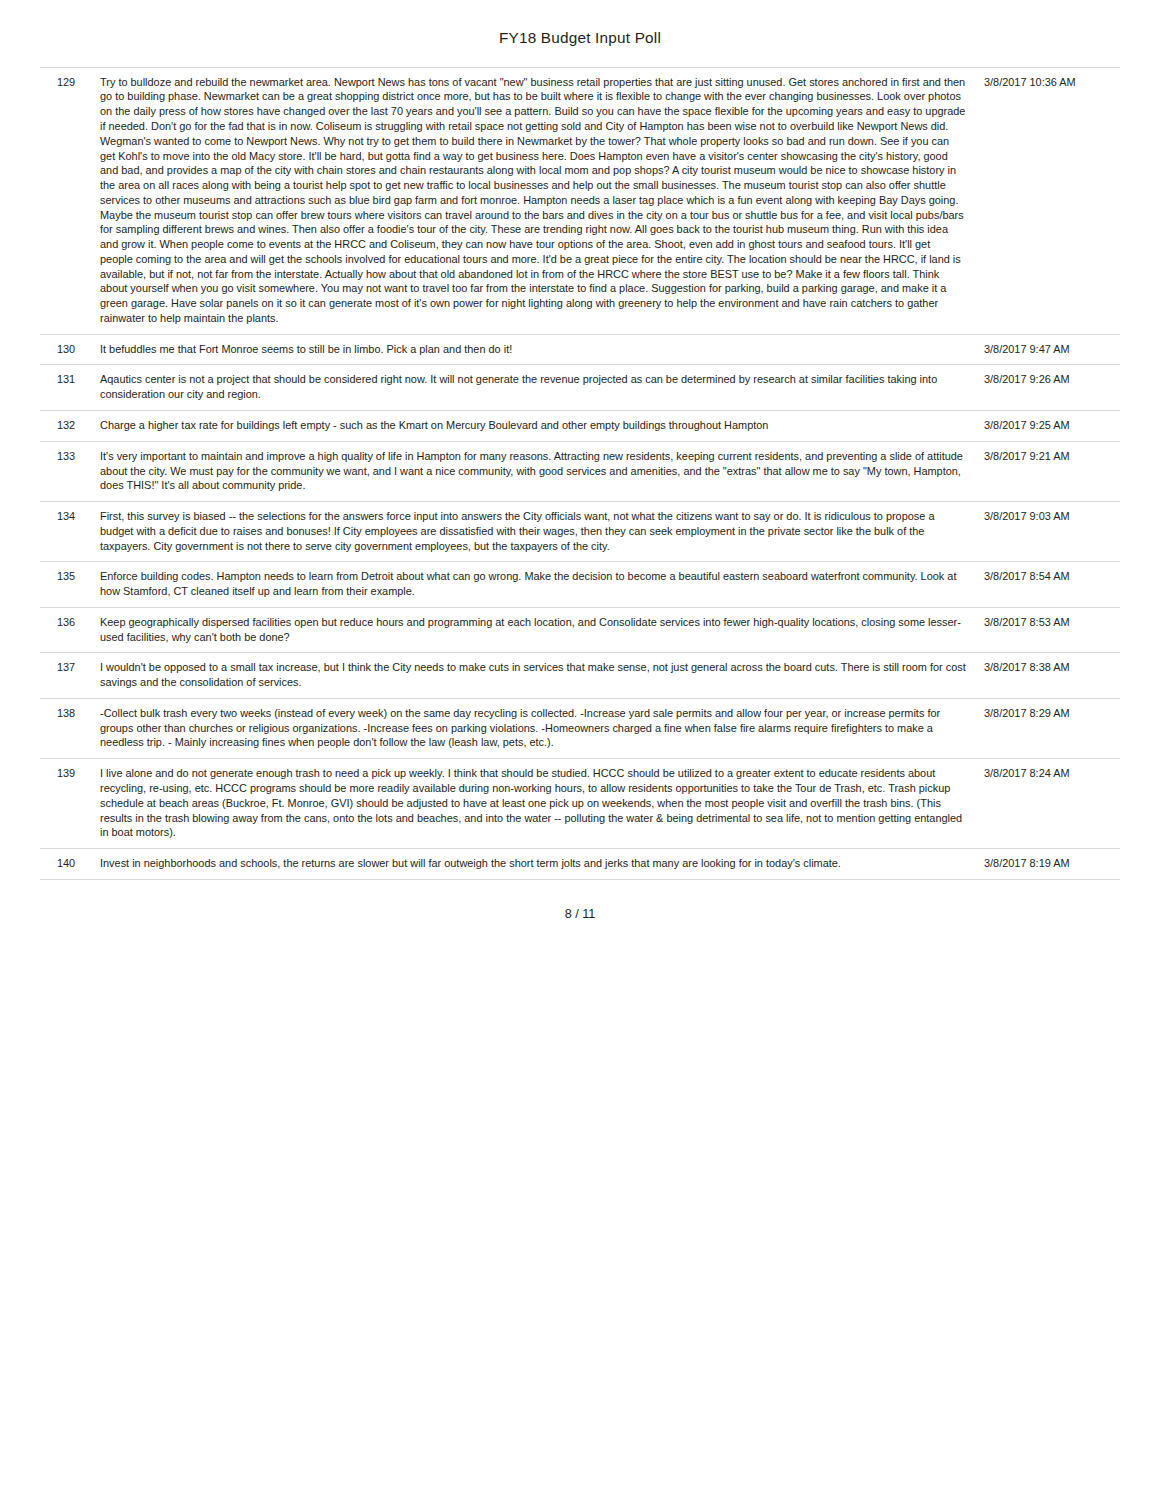FY18 Budget Input Poll
| 129 | Try to bulldoze and rebuild the newmarket area. Newport News has tons of vacant "new" business retail properties that are just sitting unused. Get stores anchored in first and then go to building phase. Newmarket can be a great shopping district once more, but has to be built where it is flexible to change with the ever changing businesses. Look over photos on the daily press of how stores have changed over the last 70 years and you'll see a pattern. Build so you can have the space flexible for the upcoming years and easy to upgrade if needed. Don't go for the fad that is in now. Coliseum is struggling with retail space not getting sold and City of Hampton has been wise not to overbuild like Newport News did. Wegman's wanted to come to Newport News. Why not try to get them to build there in Newmarket by the tower? That whole property looks so bad and run down. See if you can get Kohl's to move into the old Macy store. It'll be hard, but gotta find a way to get business here. Does Hampton even have a visitor's center showcasing the city's history, good and bad, and provides a map of the city with chain stores and chain restaurants along with local mom and pop shops? A city tourist museum would be nice to showcase history in the area on all races along with being a tourist help spot to get new traffic to local businesses and help out the small businesses. The museum tourist stop can also offer shuttle services to other museums and attractions such as blue bird gap farm and fort monroe. Hampton needs a laser tag place which is a fun event along with keeping Bay Days going. Maybe the museum tourist stop can offer brew tours where visitors can travel around to the bars and dives in the city on a tour bus or shuttle bus for a fee, and visit local pubs/bars for sampling different brews and wines. Then also offer a foodie's tour of the city. These are trending right now. All goes back to the tourist hub museum thing. Run with this idea and grow it. When people come to events at the HRCC and Coliseum, they can now have tour options of the area. Shoot, even add in ghost tours and seafood tours. It'll get people coming to the area and will get the schools involved for educational tours and more. It'd be a great piece for the entire city. The location should be near the HRCC, if land is available, but if not, not far from the interstate. Actually how about that old abandoned lot in from of the HRCC where the store BEST use to be? Make it a few floors tall. Think about yourself when you go visit somewhere. You may not want to travel too far from the interstate to find a place. Suggestion for parking, build a parking garage, and make it a green garage. Have solar panels on it so it can generate most of it's own power for night lighting along with greenery to help the environment and have rain catchers to gather rainwater to help maintain the plants. | 3/8/2017 10:36 AM |
| 130 | It befuddles me that Fort Monroe seems to still be in limbo. Pick a plan and then do it! | 3/8/2017 9:47 AM |
| 131 | Aqautics center is not a project that should be considered right now. It will not generate the revenue projected as can be determined by research at similar facilities taking into consideration our city and region. | 3/8/2017 9:26 AM |
| 132 | Charge a higher tax rate for buildings left empty - such as the Kmart on Mercury Boulevard and other empty buildings throughout Hampton | 3/8/2017 9:25 AM |
| 133 | It's very important to maintain and improve a high quality of life in Hampton for many reasons. Attracting new residents, keeping current residents, and preventing a slide of attitude about the city. We must pay for the community we want, and I want a nice community, with good services and amenities, and the "extras" that allow me to say "My town, Hampton, does THIS!" It's all about community pride. | 3/8/2017 9:21 AM |
| 134 | First, this survey is biased -- the selections for the answers force input into answers the City officials want, not what the citizens want to say or do. It is ridiculous to propose a budget with a deficit due to raises and bonuses! If City employees are dissatisfied with their wages, then they can seek employment in the private sector like the bulk of the taxpayers. City government is not there to serve city government employees, but the taxpayers of the city. | 3/8/2017 9:03 AM |
| 135 | Enforce building codes. Hampton needs to learn from Detroit about what can go wrong. Make the decision to become a beautiful eastern seaboard waterfront community. Look at how Stamford, CT cleaned itself up and learn from their example. | 3/8/2017 8:54 AM |
| 136 | Keep geographically dispersed facilities open but reduce hours and programming at each location, and Consolidate services into fewer high-quality locations, closing some lesser-used facilities, why can't both be done? | 3/8/2017 8:53 AM |
| 137 | I wouldn't be opposed to a small tax increase, but I think the City needs to make cuts in services that make sense, not just general across the board cuts. There is still room for cost savings and the consolidation of services. | 3/8/2017 8:38 AM |
| 138 | -Collect bulk trash every two weeks (instead of every week) on the same day recycling is collected. -Increase yard sale permits and allow four per year, or increase permits for groups other than churches or religious organizations. -Increase fees on parking violations. -Homeowners charged a fine when false fire alarms require firefighters to make a needless trip. - Mainly increasing fines when people don't follow the law (leash law, pets, etc.). | 3/8/2017 8:29 AM |
| 139 | I live alone and do not generate enough trash to need a pick up weekly. I think that should be studied. HCCC should be utilized to a greater extent to educate residents about recycling, re-using, etc. HCCC programs should be more readily available during non-working hours, to allow residents opportunities to take the Tour de Trash, etc. Trash pickup schedule at beach areas (Buckroe, Ft. Monroe, GVI) should be adjusted to have at least one pick up on weekends, when the most people visit and overfill the trash bins. (This results in the trash blowing away from the cans, onto the lots and beaches, and into the water -- polluting the water & being detrimental to sea life, not to mention getting entangled in boat motors). | 3/8/2017 8:24 AM |
| 140 | Invest in neighborhoods and schools, the returns are slower but will far outweigh the short term jolts and jerks that many are looking for in today's climate. | 3/8/2017 8:19 AM |
8 / 11